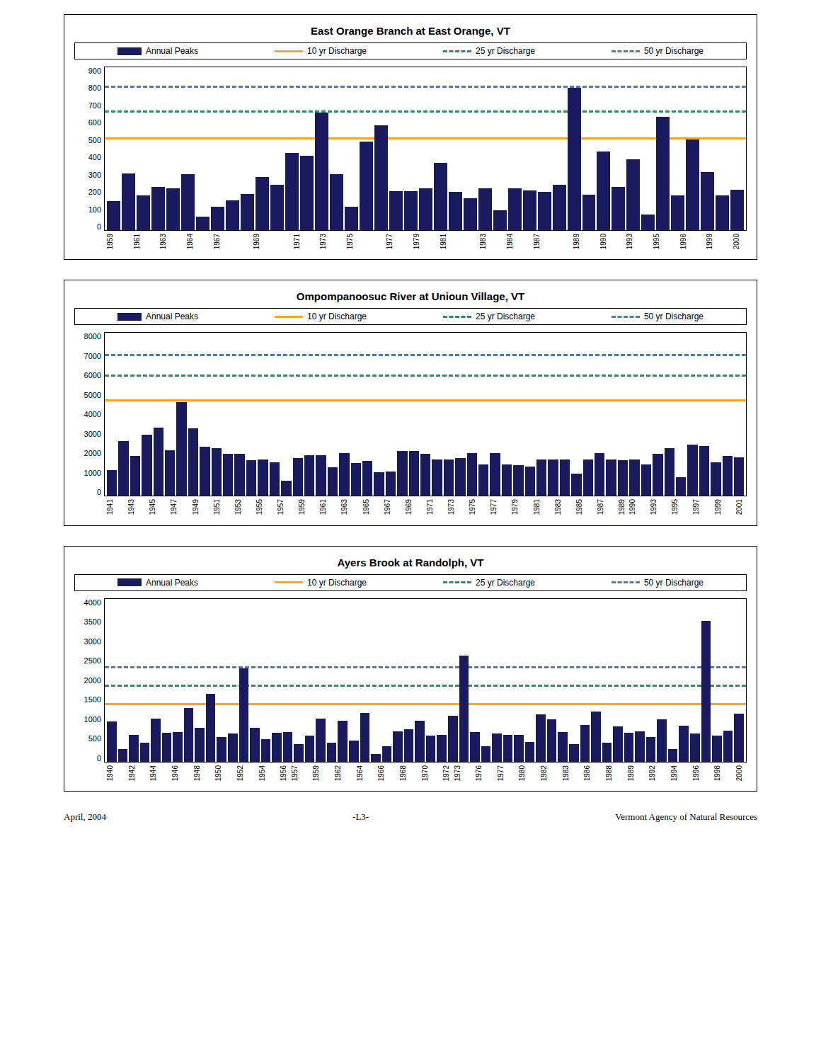East Orange Branch at East Orange, VT
Annual Peaks
10 yr Discharge
25 yr Discharge
50 yr Discharge
900800700600500 4003002001000
1959 1961 1963 1964 1967 1969 1971 1973 1975 1977 1979 1981 1983 1984 1987 1989 1990 1993 1995 1996 1999 2000
Ompompanoosuc River at Unioun Village, VT
Annual Peaks
10 yr Discharge
25 yr Discharge
50 yr Discharge
8000700060005000 40003000200010000
1941 1943 1945 1947 1949 1951 1953 1955 1957 1959 1961 1963 1965 1967 1969 1971 1973 1975 1977 1979 1981 1983 1985 1987 19891990 1993 1995 1997 1999 2001
Ayers Brook at Randolph, VT
Annual Peaks
10 yr Discharge
25 yr Discharge
50 yr Discharge
4000350030002500 2000150010005000
1940 1942 1944 1946 1948 1950 1952 1954 19561957 1959 1962 1964 1966 1968 1970 19721973 1976 1977 1980 1982 1983 1986 1988 1989 1992 1994 1996 1998 2000
April, 2004 -L3- Vermont Agency of Natural Resources